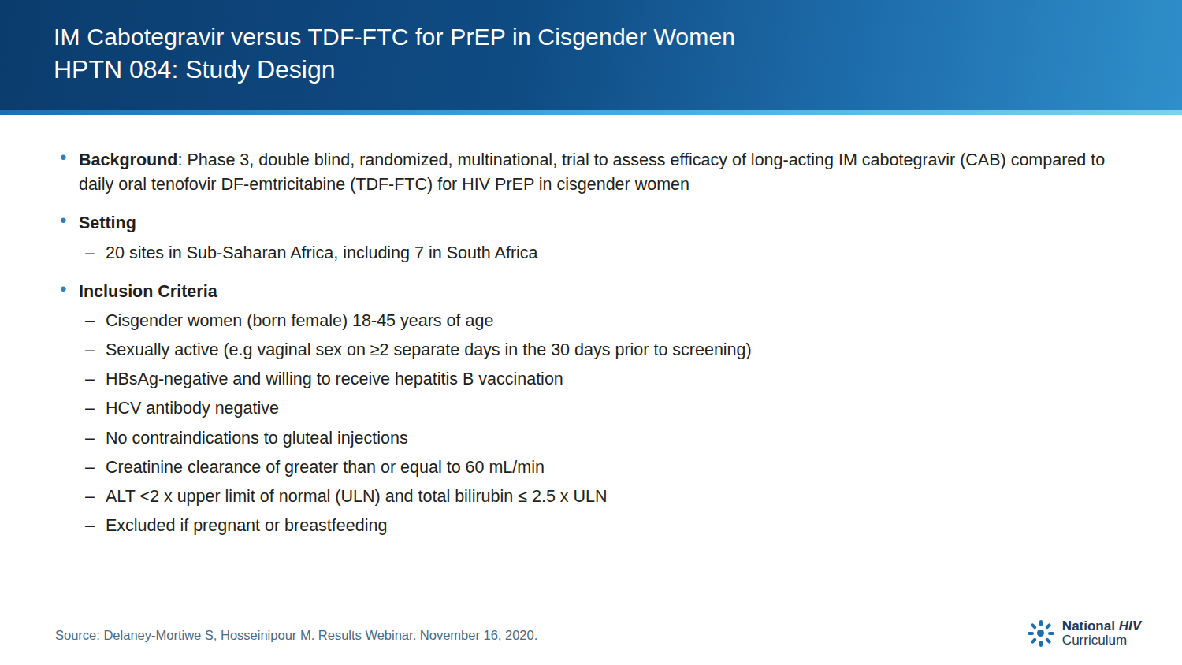IM Cabotegravir versus TDF-FTC for PrEP in Cisgender Women
HPTN 084: Study Design
Background: Phase 3, double blind, randomized, multinational, trial to assess efficacy of long-acting IM cabotegravir (CAB) compared to daily oral tenofovir DF-emtricitabine (TDF-FTC) for HIV PrEP in cisgender women
Setting
20 sites in Sub-Saharan Africa, including 7 in South Africa
Inclusion Criteria
Cisgender women (born female) 18-45 years of age
Sexually active (e.g vaginal sex on ≥2 separate days in the 30 days prior to screening)
HBsAg-negative and willing to receive hepatitis B vaccination
HCV antibody negative
No contraindications to gluteal injections
Creatinine clearance of greater than or equal to 60 mL/min
ALT <2 x upper limit of normal (ULN) and total bilirubin ≤ 2.5 x ULN
Excluded if pregnant or breastfeeding
Source: Delaney-Mortiwe S, Hosseinipour M. Results Webinar. November 16, 2020.
National HIV
Curriculum